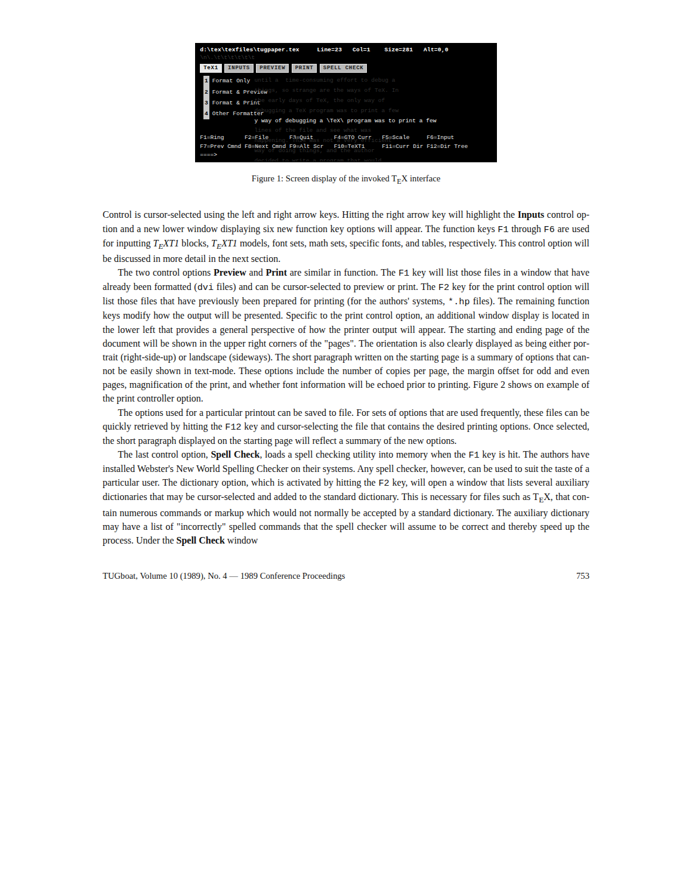d:\tex\texfiles\tugpaper.tex Line=23 Col=1 Size=281 Alt=0,0
\n\.\t\t\t\t\t\t
TeX1 INPUTS PREVIEW PRINT SPELL CHECK
1 Format Only 2 Format & Preview 3 Format & Print 4 Other Formatter
until a time-consuming effort to debug a things, so strange are the ways of TeX. In the early days of TeX, the only way of debugging a TeX program was to print a few y way of debugging a \TeX\ program was to print a few lines of the file and see what was happening. This was not a very efficient way of doing things, and the author decided to write a program that would allow the user to see the file as it was being processed. The program is called \TeX\ interface and it is a very simple program. It is written in the language of the file \TeX\ and it uses the file \TeX\ as a basis.
F1=Ring F2=File F3=Quit F4=GTO Curr F5=Scale F6=Input F7=Prev Cmnd F8=Next Cmnd F9=Alt Scr F10=TeXT1 F11=Curr Dir F12=Dir Tree ====>
Figure 1: Screen display of the invoked TEX interface
Control is cursor-selected using the left and right arrow keys. Hitting the right arrow key will highlight the Inputs control option and a new lower window displaying six new function key options will appear. The function keys F1 through F6 are used for inputting TEXT1 blocks, TEXT1 models, font sets, math sets, specific fonts, and tables, respectively. This control option will be discussed in more detail in the next section.
The two control options Preview and Print are similar in function. The F1 key will list those files in a window that have already been formatted (dvi files) and can be cursor-selected to preview or print. The F2 key for the print control option will list those files that have previously been prepared for printing (for the authors' systems, *.hp files). The remaining function keys modify how the output will be presented. Specific to the print control option, an additional window display is located in the lower left that provides a general perspective of how the printer output will appear. The starting and ending page of the document will be shown in the upper right corners of the "pages". The orientation is also clearly displayed as being either portrait (right-side-up) or landscape (sideways). The short paragraph written on the starting page is a summary of options that cannot be easily shown in text-mode. These options include the number of copies per page, the margin offset for odd and even pages, magnification of the print, and whether font information will be echoed prior to printing. Figure 2 shows on example of the print controller option.
The options used for a particular printout can be saved to file. For sets of options that are used frequently, these files can be quickly retrieved by hitting the F12 key and cursor-selecting the file that contains the desired printing options. Once selected, the short paragraph displayed on the starting page will reflect a summary of the new options.
The last control option, Spell Check, loads a spell checking utility into memory when the F1 key is hit. The authors have installed Webster's New World Spelling Checker on their systems. Any spell checker, however, can be used to suit the taste of a particular user. The dictionary option, which is activated by hitting the F2 key, will open a window that lists several auxiliary dictionaries that may be cursor-selected and added to the standard dictionary. This is necessary for files such as TEX, that contain numerous commands or markup which would not normally be accepted by a standard dictionary. The auxiliary dictionary may have a list of "incorrectly" spelled commands that the spell checker will assume to be correct and thereby speed up the process. Under the Spell Check window
TUGboat, Volume 10 (1989), No. 4 — 1989 Conference Proceedings 753